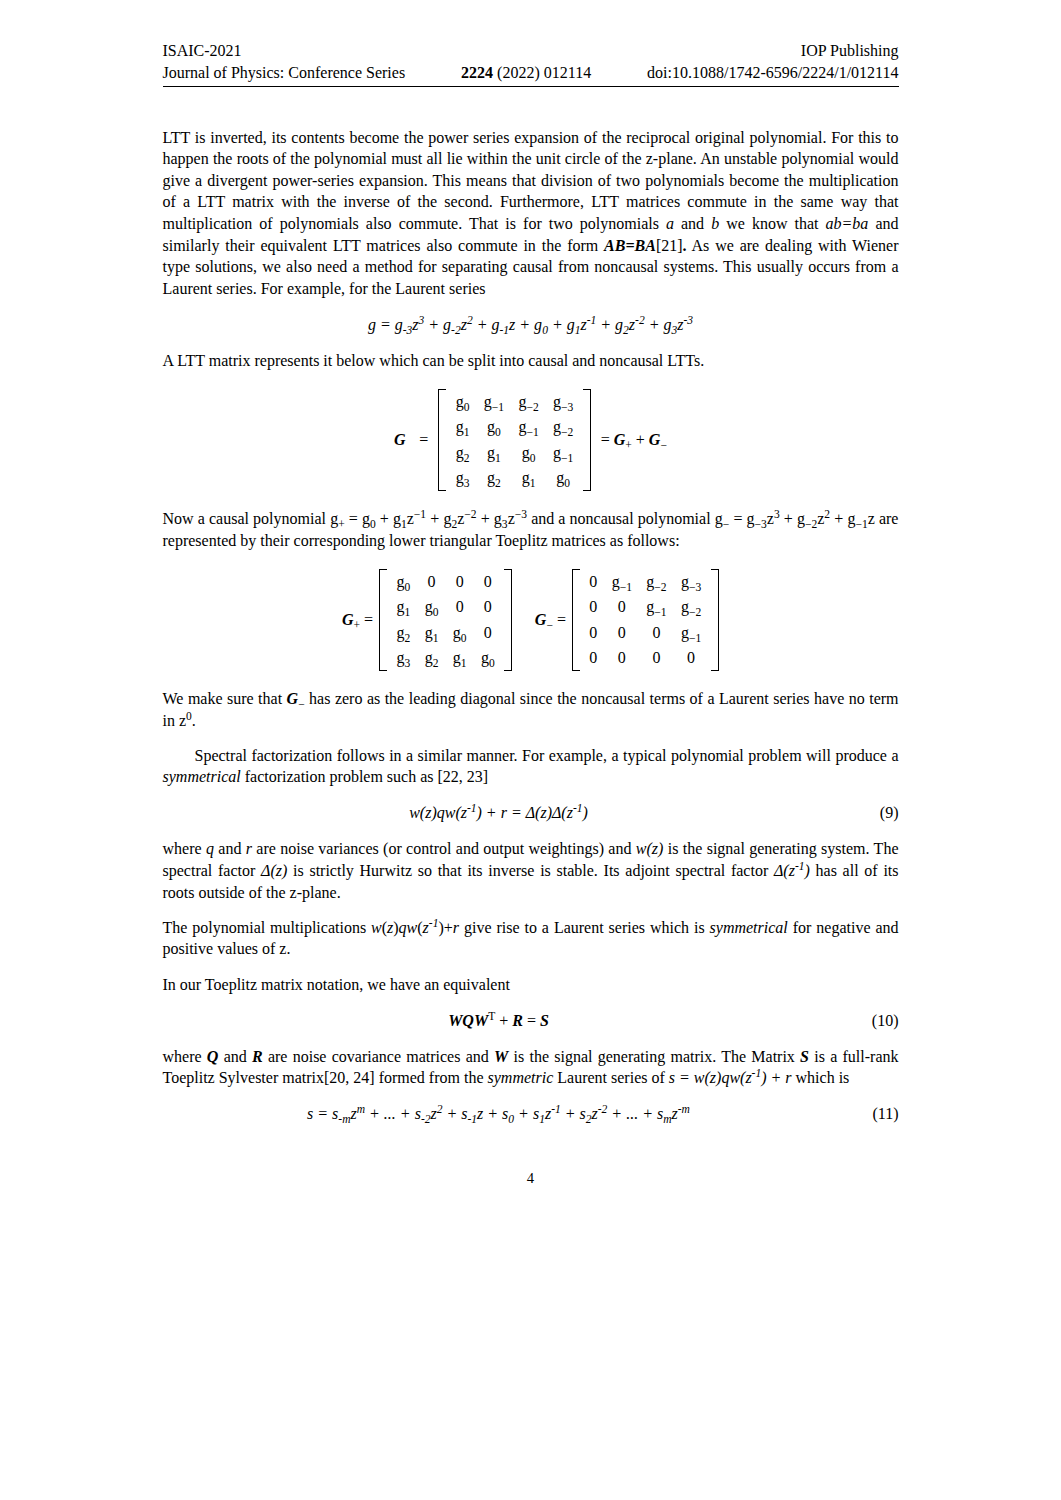ISAIC-2021 IOP Publishing
Journal of Physics: Conference Series 2224 (2022) 012114 doi:10.1088/1742-6596/2224/1/012114
LTT is inverted, its contents become the power series expansion of the reciprocal original polynomial. For this to happen the roots of the polynomial must all lie within the unit circle of the z-plane. An unstable polynomial would give a divergent power-series expansion. This means that division of two polynomials become the multiplication of a LTT matrix with the inverse of the second. Furthermore, LTT matrices commute in the same way that multiplication of polynomials also commute. That is for two polynomials a and b we know that ab=ba and similarly their equivalent LTT matrices also commute in the form AB=BA[21]. As we are dealing with Wiener type solutions, we also need a method for separating causal from noncausal systems. This usually occurs from a Laurent series. For example, for the Laurent series
g = g-3z3 + g-2z2 + g-1z + g0 + g1z-1 + g2z-2 + g3z-3
A LTT matrix represents it below which can be split into causal and noncausal LTTs.
G=
| g 0 | g −1 | g −2 | g −3 |
| g 1 | g 0 | g −1 | g −2 |
| g 2 | g 1 | g 0 | g −1 |
| g 3 | g 2 | g 1 | g 0 |
= G+ + G−
Now a causal polynomial g+ = g0 + g1z−1 + g2z−2 + g3z−3 and a noncausal polynomial g− = g−3z3 + g−2z2 + g−1z are represented by their corresponding lower triangular Toeplitz matrices as follows:
G+ =
| g 0 | 0 | 0 | 0 |
| g 1 | g 0 | 0 | 0 |
| g 2 | g 1 | g 0 | 0 |
| g 3 | g 2 | g 1 | g 0 |
G− =
| 0 | g −1 | g −2 | g −3 |
| 0 | 0 | g −1 | g −2 |
| 0 | 0 | 0 | g −1 |
| 0 | 0 | 0 | 0 |
We make sure that G− has zero as the leading diagonal since the noncausal terms of a Laurent series have no term in z0.
Spectral factorization follows in a similar manner. For example, a typical polynomial problem will produce a symmetrical factorization problem such as [22, 23]
w(z)qw(z-1) + r = Δ(z)Δ(z-1) (9)
where q and r are noise variances (or control and output weightings) and w(z) is the signal generating system. The spectral factor Δ(z) is strictly Hurwitz so that its inverse is stable. Its adjoint spectral factor Δ(z-1) has all of its roots outside of the z-plane.
The polynomial multiplications w(z)qw(z-1)+r give rise to a Laurent series which is symmetrical for negative and positive values of z.
In our Toeplitz matrix notation, we have an equivalent
WQWT + R = S (10)
where Q and R are noise covariance matrices and W is the signal generating matrix. The Matrix S is a full-rank Toeplitz Sylvester matrix[20, 24] formed from the symmetric Laurent series of s = w(z)qw(z-1) + r which is
s = s-mzm + ... + s-2z2 + s-1z + s0 + s1z-1 + s2z-2 + ... + smz-m (11)
4